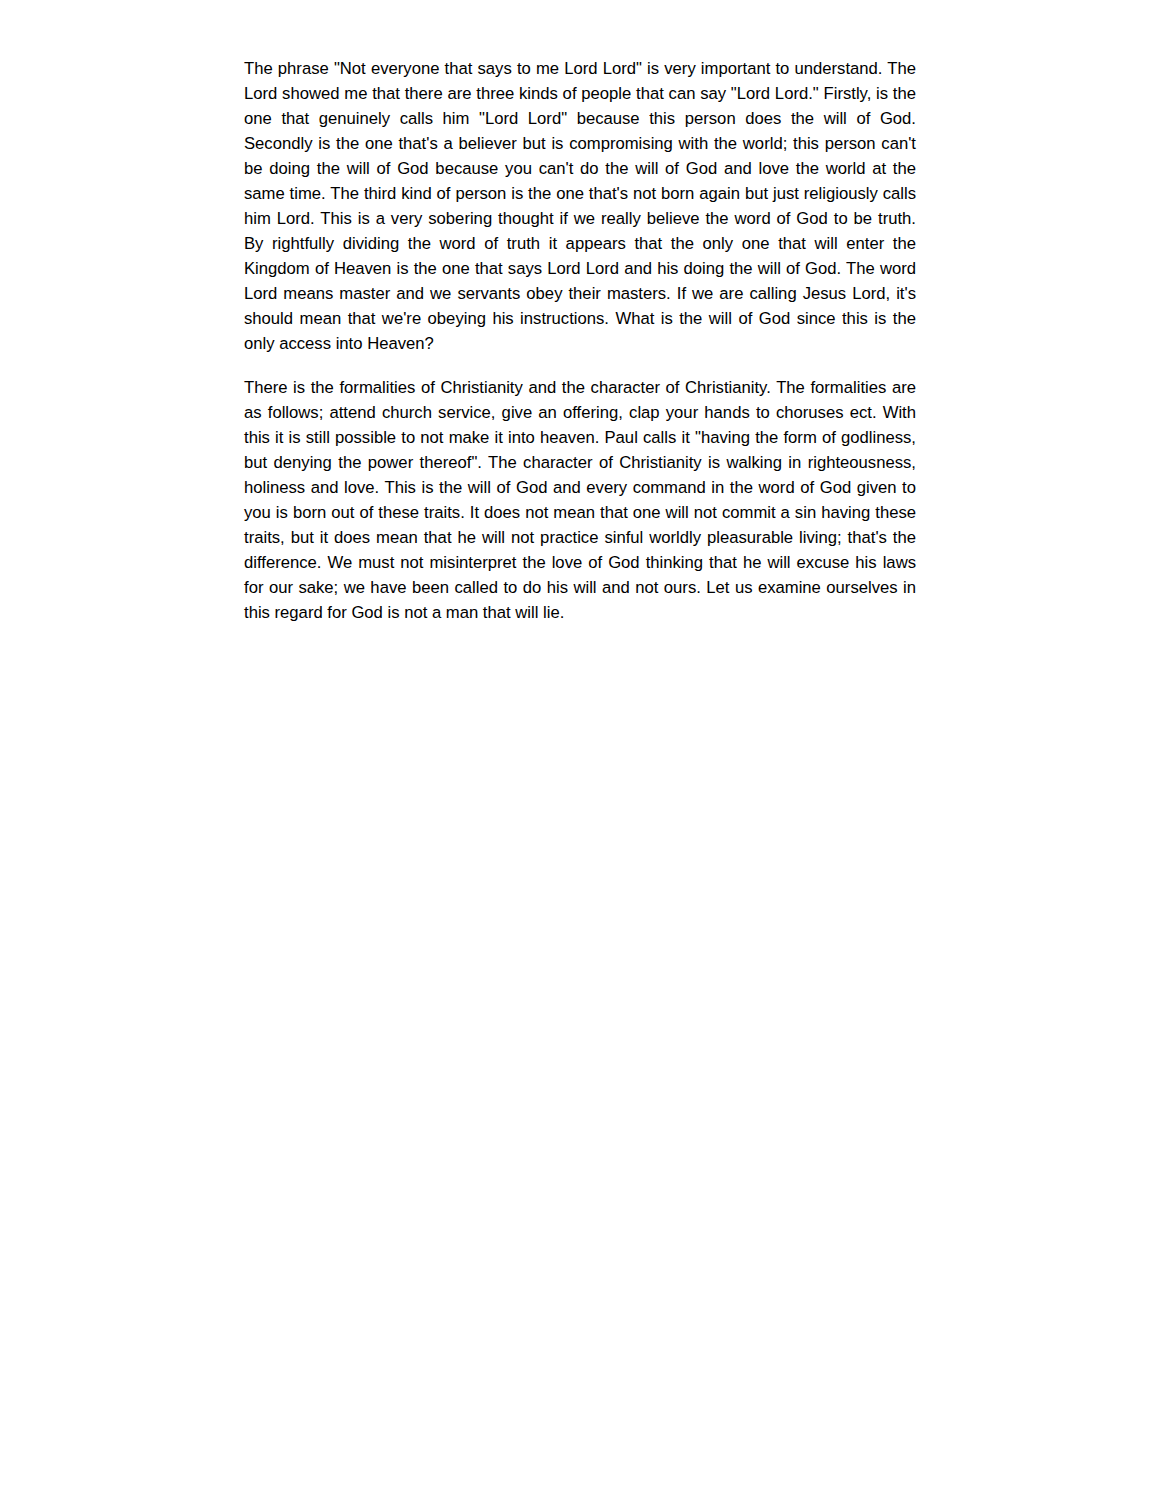The phrase "Not everyone that says to me Lord Lord" is very important to understand. The Lord showed me that there are three kinds of people that can say "Lord Lord." Firstly, is the one that genuinely calls him "Lord Lord" because this person does the will of God. Secondly is the one that's a believer but is compromising with the world; this person can't be doing the will of God because you can't do the will of God and love the world at the same time. The third kind of person is the one that's not born again but just religiously calls him Lord. This is a very sobering thought if we really believe the word of God to be truth. By rightfully dividing the word of truth it appears that the only one that will enter the Kingdom of Heaven is the one that says Lord Lord and his doing the will of God. The word Lord means master and we servants obey their masters. If we are calling Jesus Lord, it's should mean that we're obeying his instructions. What is the will of God since this is the only access into Heaven?
There is the formalities of Christianity and the character of Christianity. The formalities are as follows; attend church service, give an offering, clap your hands to choruses ect. With this it is still possible to not make it into heaven. Paul calls it "having the form of godliness, but denying the power thereof". The character of Christianity is walking in righteousness, holiness and love. This is the will of God and every command in the word of God given to you is born out of these traits. It does not mean that one will not commit a sin having these traits, but it does mean that he will not practice sinful worldly pleasurable living; that's the difference. We must not misinterpret the love of God thinking that he will excuse his laws for our sake; we have been called to do his will and not ours. Let us examine ourselves in this regard for God is not a man that will lie.